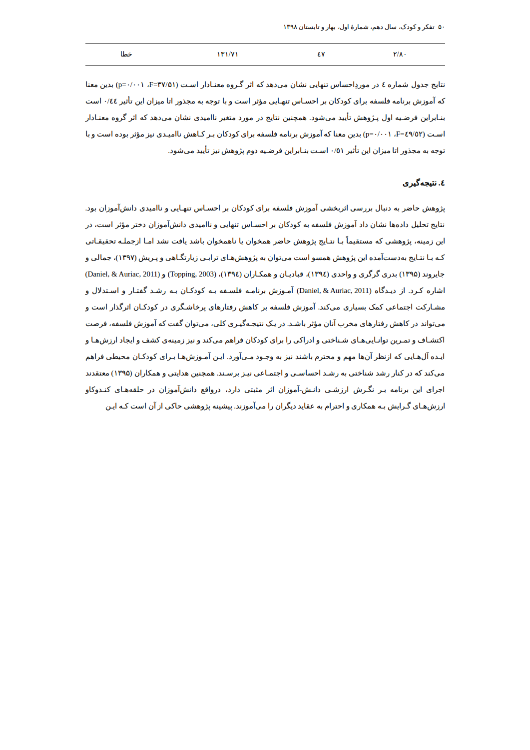۵۰ تفکر و کودک، سال دهم، شمارهٔ اول، بهار و تابستان ۱۳۹۸
| ۲/۸۰ | ٤٧ | ۱۳۱/۷۱ | خطا |
نتایج جدول شماره ٤ در موردِاحساس تنهایی نشان می‌دهد که اثر گـروه معنـادار اسـت (F=۳۷/۵۱، p=۰/۰۰۱) بدین معنا که آموزش برنامه فلسفه برای کودکان بر احسـاس تنهـایی مؤثر است و با توجه به مجذور اتا میزان این تأثیر ۰/٤٤ است بنـابراین فرضـیه اول پـژوهش تأیید می‌شود. همچنین نتایج در مورد متغیر ناامیدی نشان می‌دهد که اثر گروه معنـادار اسـت (F=٤٩/٥٢، p=۰/۰۰۱) بدین معنا که آموزش برنامه فلسفه برای کودکان بـر کـاهش ناامیـدی نیز مؤثر بوده است و با توجه به مجذور اتا میزان این تأثیر ۰/٥١ اسـت بنـابراین فرضـیه دوم پژوهش نیز تأیید می‌شود.
٤. نتیجه‌گیری
پژوهش حاضر به دنبال بررسی اثربخشی آموزش فلسفه برای کودکان بر احسـاس تنهـایی و ناامیدی دانش‌آموزان بود. نتایج تحلیل داده‌ها نشان داد آموزش فلسفه به کودکان بر احسـاس تنهایی و ناامیدی دانش‌آموزان دختر مؤثر است، در این زمینه، پژوهشی که مستقیماً بـا نتـایج پژوهش حاضر همخوان یا ناهمخوان باشد یافت نشد امـا ازجملـه تحقیقـاتی کـه بـا نتـایج به‌دست‌آمده این پژوهش همسو است می‌توان به پژوهش‌هـای ترابـی زیارتگـاهی و پـریش (۱۳۹۷)، جمالی و جایروند (۱۳۹۵) بدری گرگری و واحدی (۱۳۹٤)، قبادیـان و همکـاران (۱۳۹٤)، (Topping, 2003) و (Daniel, & Auriac, 2011) اشاره کـرد. از دیـدگاه (Daniel, & Auriac, 2011) آمـوزش برنامـه فلسـفه بـه کودکـان بـه رشـد گفتـار و اسـتدلال و مشـارکت اجتماعی کمک بسیاری می‌کند. آموزش فلسفه بر کاهش رفتارهای پرخاشـگری در کودکـان اثرگذار است و می‌تواند در کاهش رفتارهای مخرب آنان مؤثر باشـد. در یـک نتیجـه‌گیـری کلی، می‌توان گفت که آموزش فلسفه، فرصت اکتشـاف و تمـرین توانـایی‌هـای شـناختی و ادراکی را برای کودکان فراهم می‌کند و نیز زمینه‌ی کشف و ایجاد ارزش‌هـا و ایـده آل‌هـایی که ازنظر آن‌ها مهم و محترم باشند نیز به وجـود مـی‌آورد. ایـن آمـوزش‌هـا بـرای کودکـان محیطی فراهم می‌کند که در کنار رشد شناختی به رشـد احساسـی و اجتمـاعی نیـز برسـند. همچنین هدایتی و همکاران (۱۳۹۵) معتقدند اجرای این برنامه بـر نگـرش ارزشـی دانـش‌-آموزان اثر مثبتی دارد، درواقع دانش‌آموزان در حلقه‌هـای کنـدوکاو ارزش‌هـای گـرایش بـه همکاری و احترام به عقاید دیگران را می‌آموزند. پیشینه پژوهشی حاکی از آن است کـه ایـن